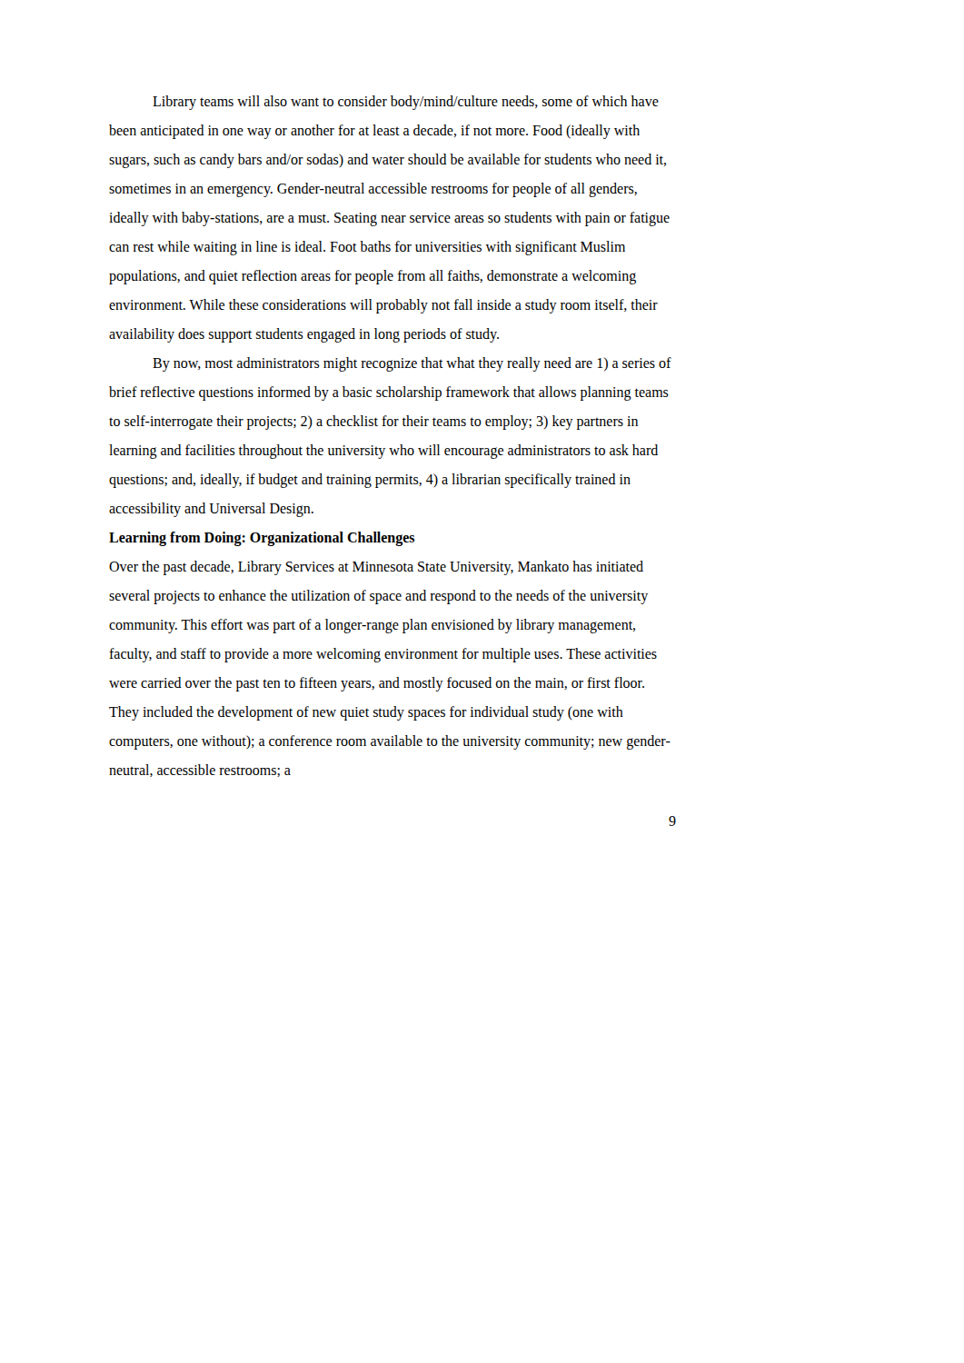Library teams will also want to consider body/mind/culture needs, some of which have been anticipated in one way or another for at least a decade, if not more. Food (ideally with sugars, such as candy bars and/or sodas) and water should be available for students who need it, sometimes in an emergency. Gender-neutral accessible restrooms for people of all genders, ideally with baby-stations, are a must. Seating near service areas so students with pain or fatigue can rest while waiting in line is ideal. Foot baths for universities with significant Muslim populations, and quiet reflection areas for people from all faiths, demonstrate a welcoming environment. While these considerations will probably not fall inside a study room itself, their availability does support students engaged in long periods of study.
By now, most administrators might recognize that what they really need are 1) a series of brief reflective questions informed by a basic scholarship framework that allows planning teams to self-interrogate their projects; 2) a checklist for their teams to employ; 3) key partners in learning and facilities throughout the university who will encourage administrators to ask hard questions; and, ideally, if budget and training permits, 4) a librarian specifically trained in accessibility and Universal Design.
Learning from Doing: Organizational Challenges
Over the past decade, Library Services at Minnesota State University, Mankato has initiated several projects to enhance the utilization of space and respond to the needs of the university community. This effort was part of a longer-range plan envisioned by library management, faculty, and staff to provide a more welcoming environment for multiple uses. These activities were carried over the past ten to fifteen years, and mostly focused on the main, or first floor. They included the development of new quiet study spaces for individual study (one with computers, one without); a conference room available to the university community; new gender-neutral, accessible restrooms; a
9